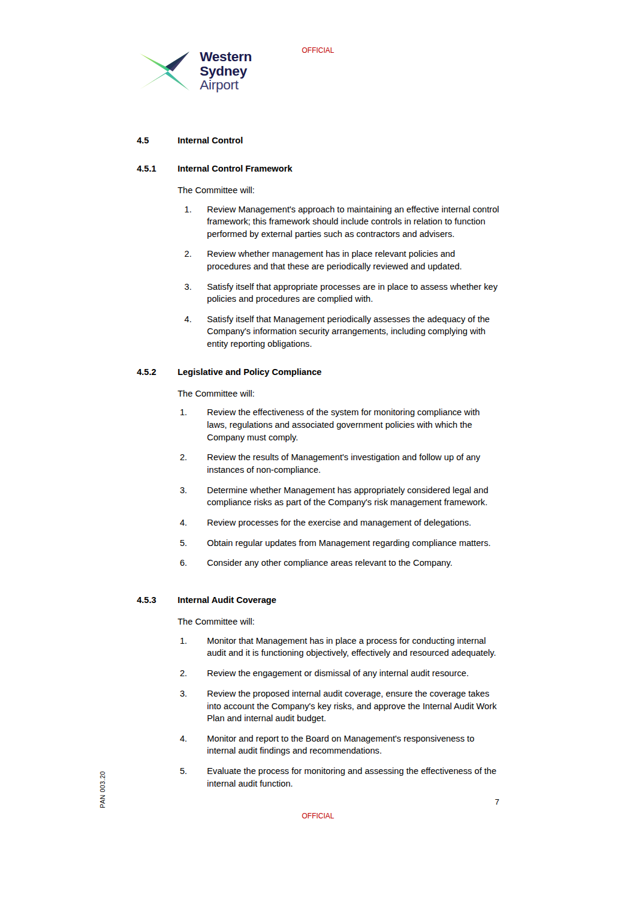OFFICIAL
Western
Sydney
Airport
4.5
Internal Control
4.5.1
Internal Control Framework
The Committee will:
Review Management's approach to maintaining an effective internal control framework; this framework should include controls in relation to function performed by external parties such as contractors and advisers.
Review whether management has in place relevant policies and procedures and that these are periodically reviewed and updated.
Satisfy itself that appropriate processes are in place to assess whether key policies and procedures are complied with.
Satisfy itself that Management periodically assesses the adequacy of the Company's information security arrangements, including complying with entity reporting obligations.
4.5.2
Legislative and Policy Compliance
The Committee will:
Review the effectiveness of the system for monitoring compliance with laws, regulations and associated government policies with which the Company must comply.
Review the results of Management's investigation and follow up of any instances of non-compliance.
Determine whether Management has appropriately considered legal and compliance risks as part of the Company's risk management framework.
Review processes for the exercise and management of delegations.
Obtain regular updates from Management regarding compliance matters.
Consider any other compliance areas relevant to the Company.
4.5.3
Internal Audit Coverage
The Committee will:
Monitor that Management has in place a process for conducting internal audit and it is functioning objectively, effectively and resourced adequately.
Review the engagement or dismissal of any internal audit resource.
Review the proposed internal audit coverage, ensure the coverage takes into account the Company's key risks, and approve the Internal Audit Work Plan and internal audit budget.
Monitor and report to the Board on Management's responsiveness to internal audit findings and recommendations.
Evaluate the process for monitoring and assessing the effectiveness of the internal audit function.
PAN 003.20
7
OFFICIAL